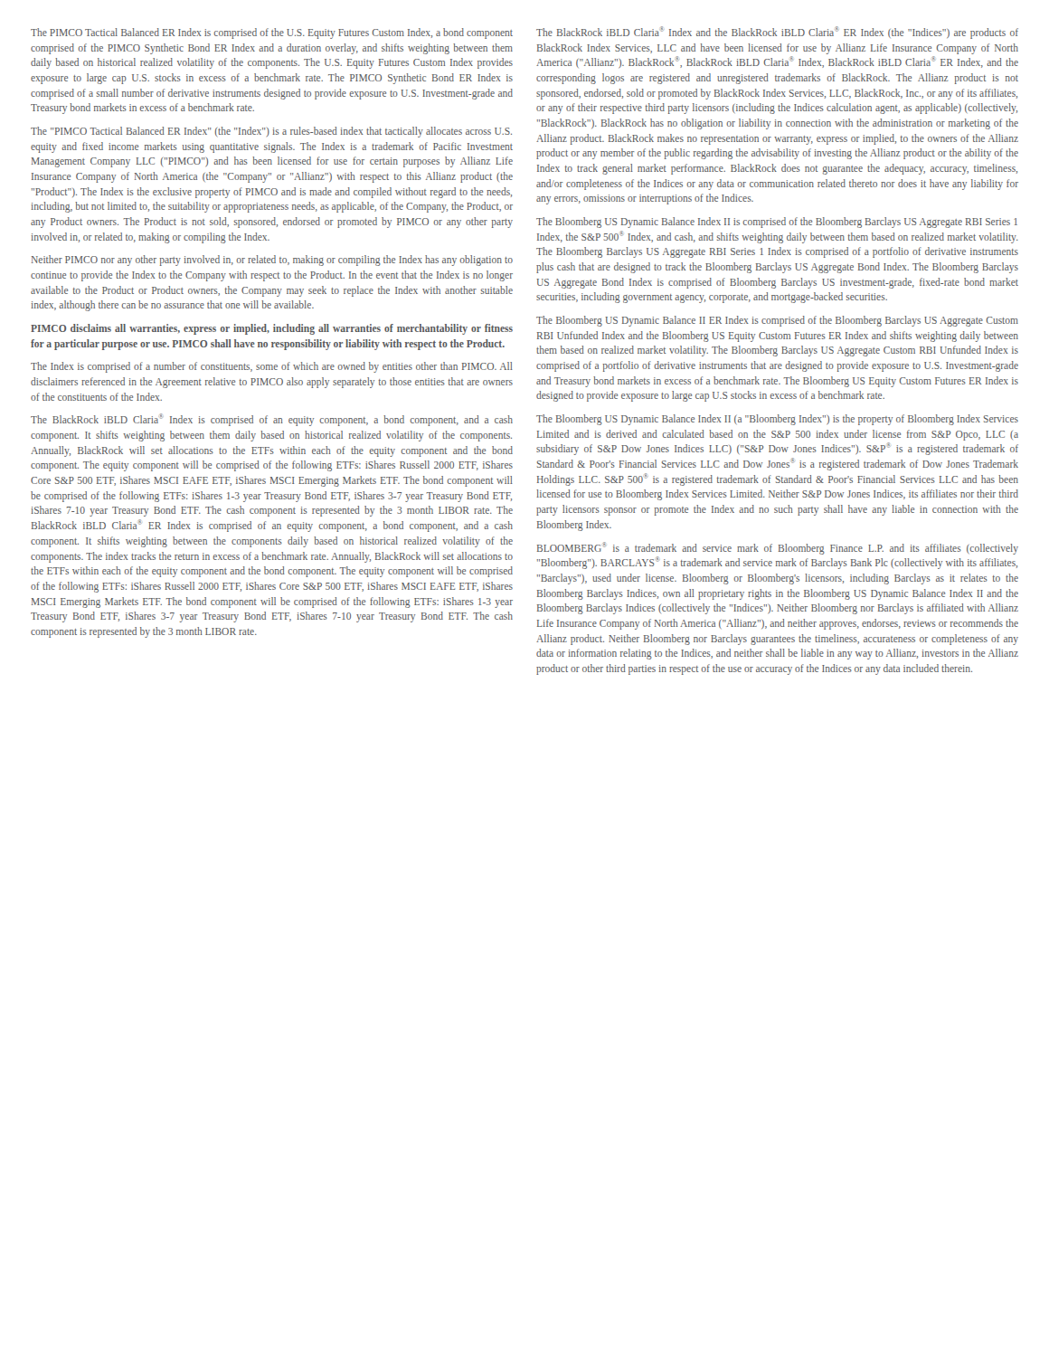The PIMCO Tactical Balanced ER Index is comprised of the U.S. Equity Futures Custom Index, a bond component comprised of the PIMCO Synthetic Bond ER Index and a duration overlay, and shifts weighting between them daily based on historical realized volatility of the components. The U.S. Equity Futures Custom Index provides exposure to large cap U.S. stocks in excess of a benchmark rate. The PIMCO Synthetic Bond ER Index is comprised of a small number of derivative instruments designed to provide exposure to U.S. Investment-grade and Treasury bond markets in excess of a benchmark rate.
The "PIMCO Tactical Balanced ER Index" (the "Index") is a rules-based index that tactically allocates across U.S. equity and fixed income markets using quantitative signals. The Index is a trademark of Pacific Investment Management Company LLC ("PIMCO") and has been licensed for use for certain purposes by Allianz Life Insurance Company of North America (the "Company" or "Allianz") with respect to this Allianz product (the "Product"). The Index is the exclusive property of PIMCO and is made and compiled without regard to the needs, including, but not limited to, the suitability or appropriateness needs, as applicable, of the Company, the Product, or any Product owners. The Product is not sold, sponsored, endorsed or promoted by PIMCO or any other party involved in, or related to, making or compiling the Index.
Neither PIMCO nor any other party involved in, or related to, making or compiling the Index has any obligation to continue to provide the Index to the Company with respect to the Product. In the event that the Index is no longer available to the Product or Product owners, the Company may seek to replace the Index with another suitable index, although there can be no assurance that one will be available.
PIMCO disclaims all warranties, express or implied, including all warranties of merchantability or fitness for a particular purpose or use. PIMCO shall have no responsibility or liability with respect to the Product.
The Index is comprised of a number of constituents, some of which are owned by entities other than PIMCO. All disclaimers referenced in the Agreement relative to PIMCO also apply separately to those entities that are owners of the constituents of the Index.
The BlackRock iBLD Claria® Index is comprised of an equity component, a bond component, and a cash component. It shifts weighting between them daily based on historical realized volatility of the components. Annually, BlackRock will set allocations to the ETFs within each of the equity component and the bond component. The equity component will be comprised of the following ETFs: iShares Russell 2000 ETF, iShares Core S&P 500 ETF, iShares MSCI EAFE ETF, iShares MSCI Emerging Markets ETF. The bond component will be comprised of the following ETFs: iShares 1-3 year Treasury Bond ETF, iShares 3-7 year Treasury Bond ETF, iShares 7-10 year Treasury Bond ETF. The cash component is represented by the 3 month LIBOR rate. The BlackRock iBLD Claria® ER Index is comprised of an equity component, a bond component, and a cash component. It shifts weighting between the components daily based on historical realized volatility of the components. The index tracks the return in excess of a benchmark rate. Annually, BlackRock will set allocations to the ETFs within each of the equity component and the bond component. The equity component will be comprised of the following ETFs: iShares Russell 2000 ETF, iShares Core S&P 500 ETF, iShares MSCI EAFE ETF, iShares MSCI Emerging Markets ETF. The bond component will be comprised of the following ETFs: iShares 1-3 year Treasury Bond ETF, iShares 3-7 year Treasury Bond ETF, iShares 7-10 year Treasury Bond ETF. The cash component is represented by the 3 month LIBOR rate.
The BlackRock iBLD Claria® Index and the BlackRock iBLD Claria® ER Index (the "Indices") are products of BlackRock Index Services, LLC and have been licensed for use by Allianz Life Insurance Company of North America ("Allianz"). BlackRock®, BlackRock iBLD Claria® Index, BlackRock iBLD Claria® ER Index, and the corresponding logos are registered and unregistered trademarks of BlackRock. The Allianz product is not sponsored, endorsed, sold or promoted by BlackRock Index Services, LLC, BlackRock, Inc., or any of its affiliates, or any of their respective third party licensors (including the Indices calculation agent, as applicable) (collectively, "BlackRock"). BlackRock has no obligation or liability in connection with the administration or marketing of the Allianz product. BlackRock makes no representation or warranty, express or implied, to the owners of the Allianz product or any member of the public regarding the advisability of investing the Allianz product or the ability of the Index to track general market performance. BlackRock does not guarantee the adequacy, accuracy, timeliness, and/or completeness of the Indices or any data or communication related thereto nor does it have any liability for any errors, omissions or interruptions of the Indices.
The Bloomberg US Dynamic Balance Index II is comprised of the Bloomberg Barclays US Aggregate RBI Series 1 Index, the S&P 500® Index, and cash, and shifts weighting daily between them based on realized market volatility. The Bloomberg Barclays US Aggregate RBI Series 1 Index is comprised of a portfolio of derivative instruments plus cash that are designed to track the Bloomberg Barclays US Aggregate Bond Index. The Bloomberg Barclays US Aggregate Bond Index is comprised of Bloomberg Barclays US investment-grade, fixed-rate bond market securities, including government agency, corporate, and mortgage-backed securities.
The Bloomberg US Dynamic Balance II ER Index is comprised of the Bloomberg Barclays US Aggregate Custom RBI Unfunded Index and the Bloomberg US Equity Custom Futures ER Index and shifts weighting daily between them based on realized market volatility. The Bloomberg Barclays US Aggregate Custom RBI Unfunded Index is comprised of a portfolio of derivative instruments that are designed to provide exposure to U.S. Investment-grade and Treasury bond markets in excess of a benchmark rate. The Bloomberg US Equity Custom Futures ER Index is designed to provide exposure to large cap U.S stocks in excess of a benchmark rate.
The Bloomberg US Dynamic Balance Index II (a "Bloomberg Index") is the property of Bloomberg Index Services Limited and is derived and calculated based on the S&P 500 index under license from S&P Opco, LLC (a subsidiary of S&P Dow Jones Indices LLC) ("S&P Dow Jones Indices"). S&P® is a registered trademark of Standard & Poor's Financial Services LLC and Dow Jones® is a registered trademark of Dow Jones Trademark Holdings LLC. S&P 500® is a registered trademark of Standard & Poor's Financial Services LLC and has been licensed for use to Bloomberg Index Services Limited. Neither S&P Dow Jones Indices, its affiliates nor their third party licensors sponsor or promote the Index and no such party shall have any liable in connection with the Bloomberg Index.
BLOOMBERG® is a trademark and service mark of Bloomberg Finance L.P. and its affiliates (collectively "Bloomberg"). BARCLAYS® is a trademark and service mark of Barclays Bank Plc (collectively with its affiliates, "Barclays"), used under license. Bloomberg or Bloomberg's licensors, including Barclays as it relates to the Bloomberg Barclays Indices, own all proprietary rights in the Bloomberg US Dynamic Balance Index II and the Bloomberg Barclays Indices (collectively the "Indices"). Neither Bloomberg nor Barclays is affiliated with Allianz Life Insurance Company of North America ("Allianz"), and neither approves, endorses, reviews or recommends the Allianz product. Neither Bloomberg nor Barclays guarantees the timeliness, accurateness or completeness of any data or information relating to the Indices, and neither shall be liable in any way to Allianz, investors in the Allianz product or other third parties in respect of the use or accuracy of the Indices or any data included therein.